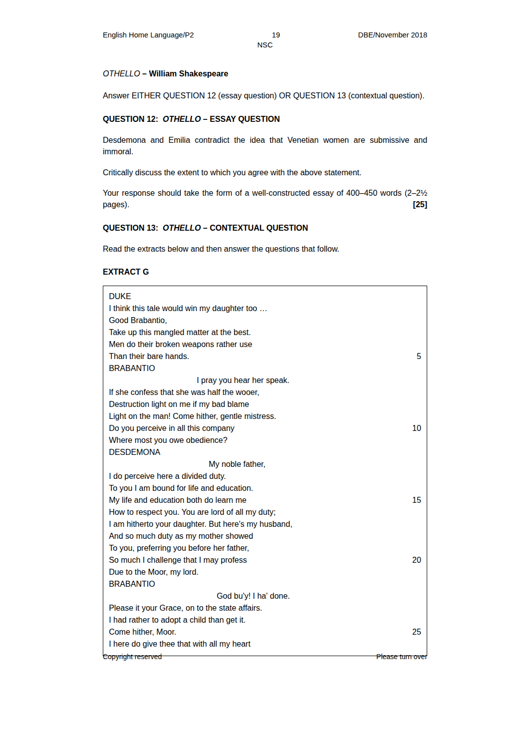English Home Language/P2
19
DBE/November 2018
NSC
OTHELLO – William Shakespeare
Answer EITHER QUESTION 12 (essay question) OR QUESTION 13 (contextual question).
QUESTION 12: OTHELLO – ESSAY QUESTION
Desdemona and Emilia contradict the idea that Venetian women are submissive and immoral.
Critically discuss the extent to which you agree with the above statement.
Your response should take the form of a well-constructed essay of 400–450 words (2–2½ pages).[25]
QUESTION 13: OTHELLO – CONTEXTUAL QUESTION
Read the extracts below and then answer the questions that follow.
EXTRACT G
| DUKE | |
| I think this tale would win my daughter too … | |
| Good Brabantio, | |
| Take up this mangled matter at the best. | |
| Men do their broken weapons rather use | |
| Than their bare hands. | 5 |
| BRABANTIO | |
| I pray you hear her speak. | |
| If she confess that she was half the wooer, | |
| Destruction light on me if my bad blame | |
| Light on the man! Come hither, gentle mistress. | |
| Do you perceive in all this company | 10 |
| Where most you owe obedience? | |
| DESDEMONA | |
| My noble father, | |
| I do perceive here a divided duty. | |
| To you I am bound for life and education. | |
| My life and education both do learn me | 15 |
| How to respect you. You are lord of all my duty; | |
| I am hitherto your daughter. But here's my husband, | |
| And so much duty as my mother showed | |
| To you, preferring you before her father, | |
| So much I challenge that I may profess | 20 |
| Due to the Moor, my lord. | |
| BRABANTIO | |
| God bu'y! I ha' done. | |
| Please it your Grace, on to the state affairs. | |
| I had rather to adopt a child than get it. | |
| Come hither, Moor. | 25 |
| I here do give thee that with all my heart | |
Copyright reserved
Please turn over